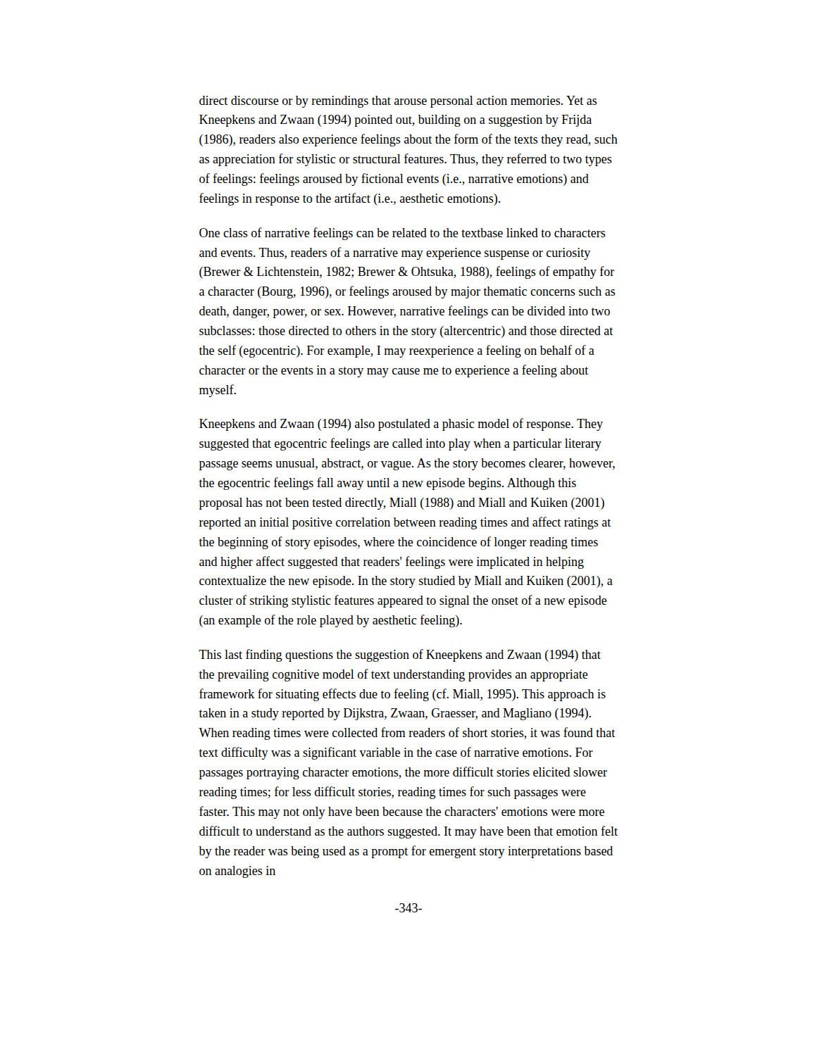direct discourse or by remindings that arouse personal action memories. Yet as Kneepkens and Zwaan (1994) pointed out, building on a suggestion by Frijda (1986), readers also experience feelings about the form of the texts they read, such as appreciation for stylistic or structural features. Thus, they referred to two types of feelings: feelings aroused by fictional events (i.e., narrative emotions) and feelings in response to the artifact (i.e., aesthetic emotions).
One class of narrative feelings can be related to the textbase linked to characters and events. Thus, readers of a narrative may experience suspense or curiosity (Brewer & Lichtenstein, 1982; Brewer & Ohtsuka, 1988), feelings of empathy for a character (Bourg, 1996), or feelings aroused by major thematic concerns such as death, danger, power, or sex. However, narrative feelings can be divided into two subclasses: those directed to others in the story (altercentric) and those directed at the self (egocentric). For example, I may reexperience a feeling on behalf of a character or the events in a story may cause me to experience a feeling about myself.
Kneepkens and Zwaan (1994) also postulated a phasic model of response. They suggested that egocentric feelings are called into play when a particular literary passage seems unusual, abstract, or vague. As the story becomes clearer, however, the egocentric feelings fall away until a new episode begins. Although this proposal has not been tested directly, Miall (1988) and Miall and Kuiken (2001) reported an initial positive correlation between reading times and affect ratings at the beginning of story episodes, where the coincidence of longer reading times and higher affect suggested that readers' feelings were implicated in helping contextualize the new episode. In the story studied by Miall and Kuiken (2001), a cluster of striking stylistic features appeared to signal the onset of a new episode (an example of the role played by aesthetic feeling).
This last finding questions the suggestion of Kneepkens and Zwaan (1994) that the prevailing cognitive model of text understanding provides an appropriate framework for situating effects due to feeling (cf. Miall, 1995). This approach is taken in a study reported by Dijkstra, Zwaan, Graesser, and Magliano (1994). When reading times were collected from readers of short stories, it was found that text difficulty was a significant variable in the case of narrative emotions. For passages portraying character emotions, the more difficult stories elicited slower reading times; for less difficult stories, reading times for such passages were faster. This may not only have been because the characters' emotions were more difficult to understand as the authors suggested. It may have been that emotion felt by the reader was being used as a prompt for emergent story interpretations based on analogies in
-343-